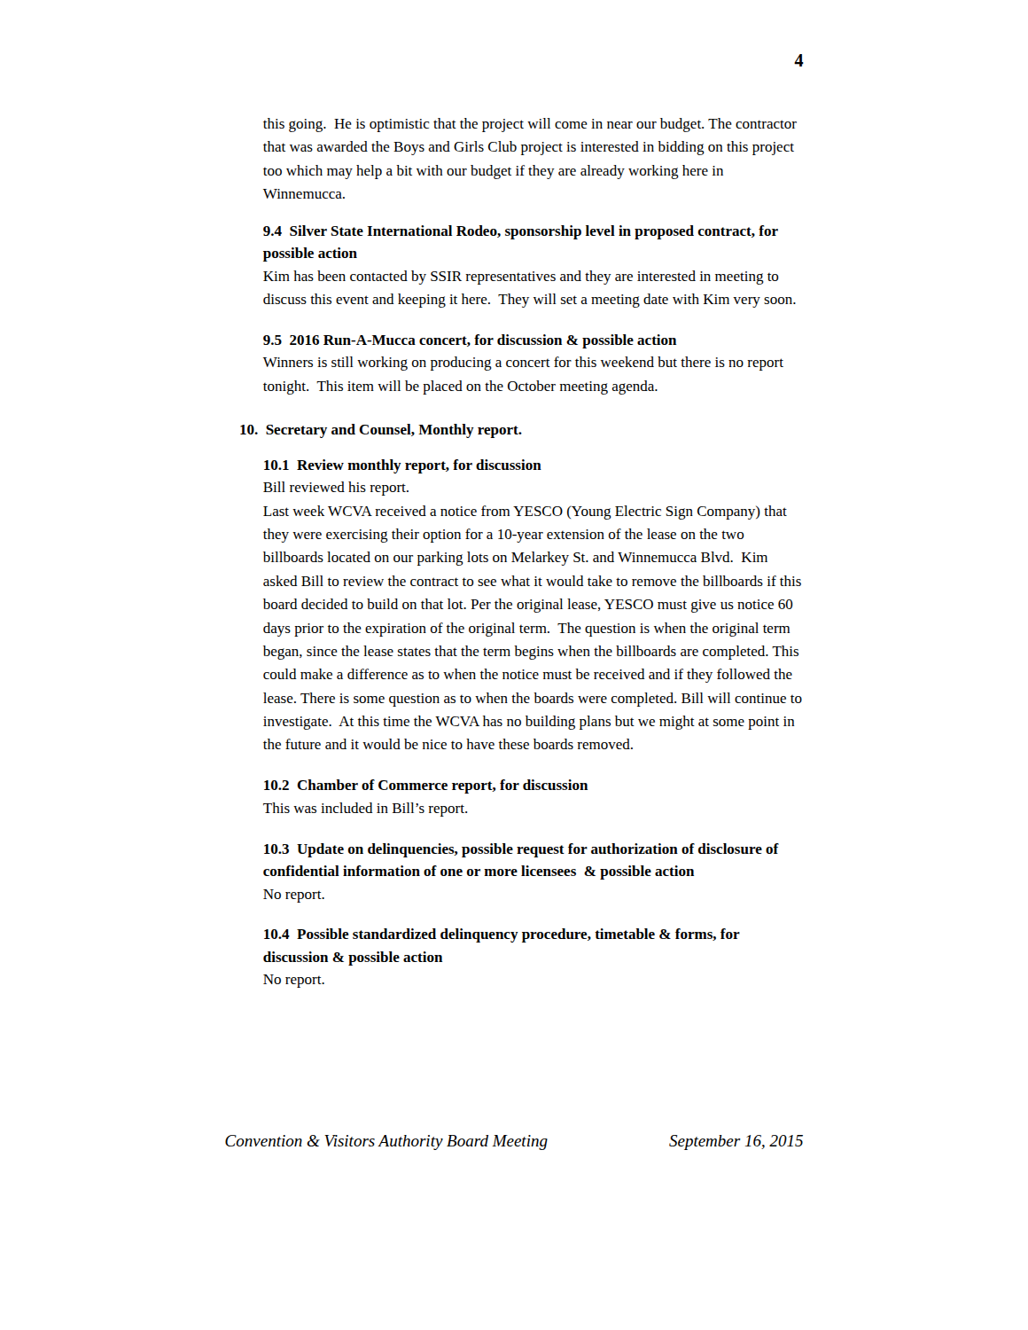4
this going. He is optimistic that the project will come in near our budget. The contractor that was awarded the Boys and Girls Club project is interested in bidding on this project too which may help a bit with our budget if they are already working here in Winnemucca.
9.4 Silver State International Rodeo, sponsorship level in proposed contract, for possible action
Kim has been contacted by SSIR representatives and they are interested in meeting to discuss this event and keeping it here. They will set a meeting date with Kim very soon.
9.5 2016 Run-A-Mucca concert, for discussion & possible action
Winners is still working on producing a concert for this weekend but there is no report tonight. This item will be placed on the October meeting agenda.
10. Secretary and Counsel, Monthly report.
10.1 Review monthly report, for discussion
Bill reviewed his report.
Last week WCVA received a notice from YESCO (Young Electric Sign Company) that they were exercising their option for a 10-year extension of the lease on the two billboards located on our parking lots on Melarkey St. and Winnemucca Blvd. Kim asked Bill to review the contract to see what it would take to remove the billboards if this board decided to build on that lot. Per the original lease, YESCO must give us notice 60 days prior to the expiration of the original term. The question is when the original term began, since the lease states that the term begins when the billboards are completed. This could make a difference as to when the notice must be received and if they followed the lease. There is some question as to when the boards were completed. Bill will continue to investigate. At this time the WCVA has no building plans but we might at some point in the future and it would be nice to have these boards removed.
10.2 Chamber of Commerce report, for discussion
This was included in Bill’s report.
10.3 Update on delinquencies, possible request for authorization of disclosure of confidential information of one or more licensees & possible action
No report.
10.4 Possible standardized delinquency procedure, timetable & forms, for discussion & possible action
No report.
Convention & Visitors Authority Board Meeting September 16, 2015